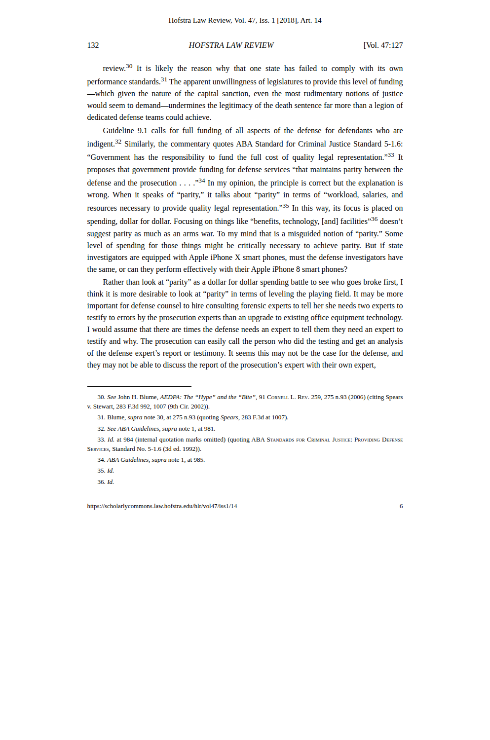Hofstra Law Review, Vol. 47, Iss. 1 [2018], Art. 14
132 HOFSTRA LAW REVIEW [Vol. 47:127
review.30 It is likely the reason why that one state has failed to comply with its own performance standards.31 The apparent unwillingness of legislatures to provide this level of funding—which given the nature of the capital sanction, even the most rudimentary notions of justice would seem to demand—undermines the legitimacy of the death sentence far more than a legion of dedicated defense teams could achieve.
Guideline 9.1 calls for full funding of all aspects of the defense for defendants who are indigent.32 Similarly, the commentary quotes ABA Standard for Criminal Justice Standard 5-1.6: “Government has the responsibility to fund the full cost of quality legal representation.”33 It proposes that government provide funding for defense services “that maintains parity between the defense and the prosecution . . . .”34 In my opinion, the principle is correct but the explanation is wrong. When it speaks of “parity,” it talks about “parity” in terms of “workload, salaries, and resources necessary to provide quality legal representation.”35 In this way, its focus is placed on spending, dollar for dollar. Focusing on things like “benefits, technology, [and] facilities”36 doesn’t suggest parity as much as an arms war. To my mind that is a misguided notion of “parity.” Some level of spending for those things might be critically necessary to achieve parity. But if state investigators are equipped with Apple iPhone X smart phones, must the defense investigators have the same, or can they perform effectively with their Apple iPhone 8 smart phones?
Rather than look at “parity” as a dollar for dollar spending battle to see who goes broke first, I think it is more desirable to look at “parity” in terms of leveling the playing field. It may be more important for defense counsel to hire consulting forensic experts to tell her she needs two experts to testify to errors by the prosecution experts than an upgrade to existing office equipment technology. I would assume that there are times the defense needs an expert to tell them they need an expert to testify and why. The prosecution can easily call the person who did the testing and get an analysis of the defense expert’s report or testimony. It seems this may not be the case for the defense, and they may not be able to discuss the report of the prosecution’s expert with their own expert,
30. See John H. Blume, AEDPA: The “Hype” and the “Bite”, 91 Cornell L. Rev. 259, 275 n.93 (2006) (citing Spears v. Stewart, 283 F.3d 992, 1007 (9th Cir. 2002)).
31. Blume, supra note 30, at 275 n.93 (quoting Spears, 283 F.3d at 1007).
32. See ABA Guidelines, supra note 1, at 981.
33. Id. at 984 (internal quotation marks omitted) (quoting ABA Standards for Criminal Justice: Providing Defense Services, Standard No. 5-1.6 (3d ed. 1992)).
34. ABA Guidelines, supra note 1, at 985.
35. Id.
36. Id.
https://scholarlycommons.law.hofstra.edu/hlr/vol47/iss1/14 6